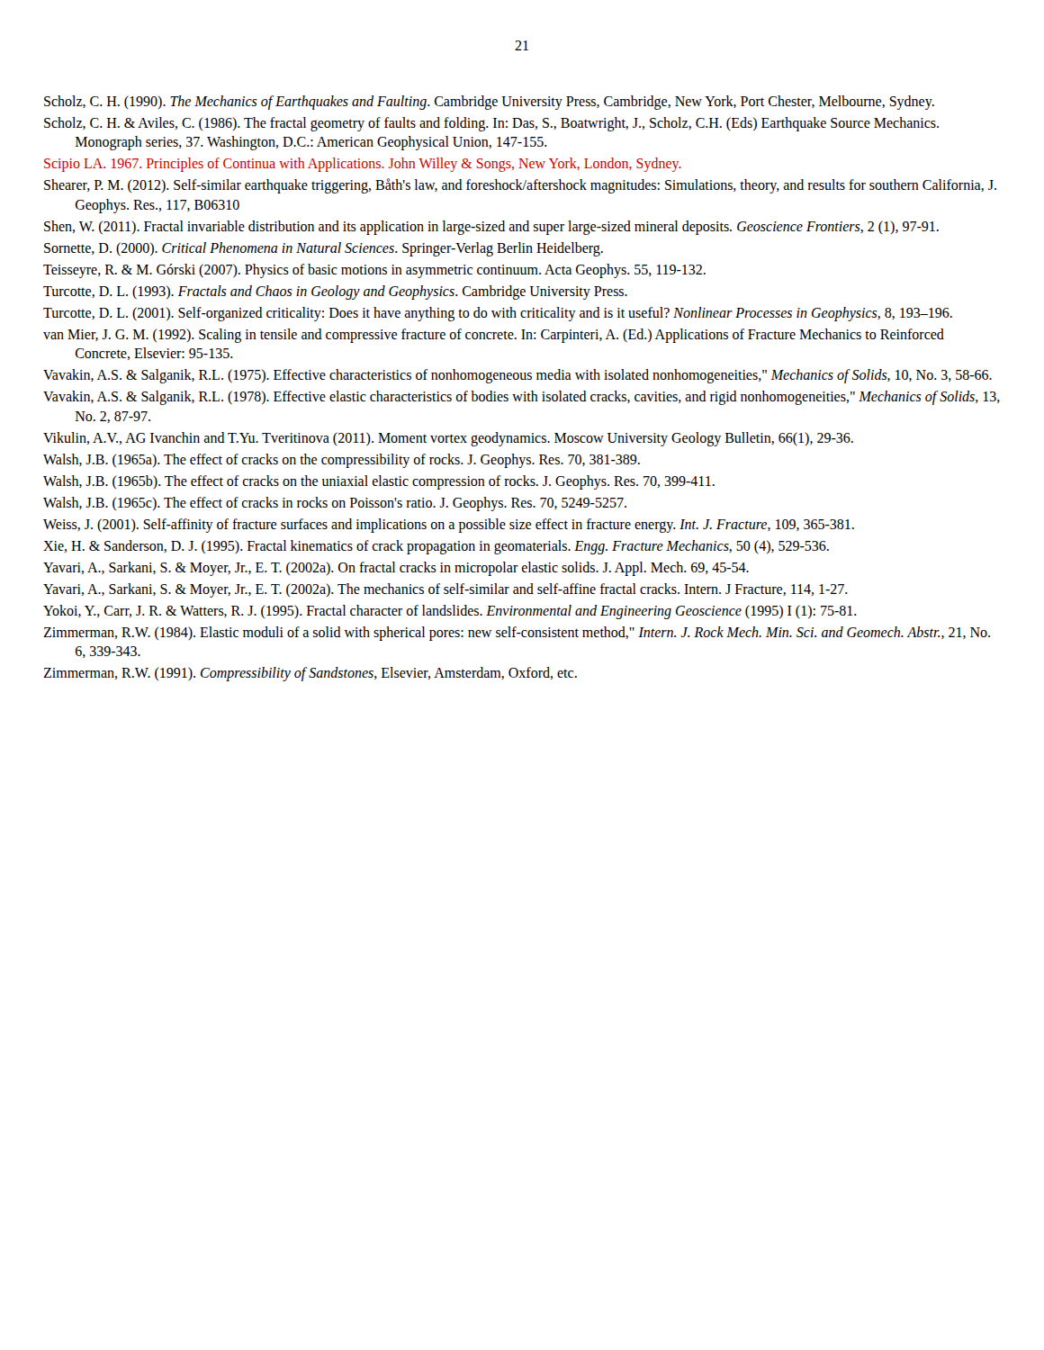21
Scholz, C. H. (1990). The Mechanics of Earthquakes and Faulting. Cambridge University Press, Cambridge, New York, Port Chester, Melbourne, Sydney.
Scholz, C. H. & Aviles, C. (1986). The fractal geometry of faults and folding. In: Das, S., Boatwright, J., Scholz, C.H. (Eds) Earthquake Source Mechanics. Monograph series, 37. Washington, D.C.: American Geophysical Union, 147-155.
Scipio LA. 1967. Principles of Continua with Applications. John Willey & Songs, New York, London, Sydney.
Shearer, P. M. (2012). Self-similar earthquake triggering, Båth's law, and foreshock/aftershock magnitudes: Simulations, theory, and results for southern California, J. Geophys. Res., 117, B06310
Shen, W. (2011). Fractal invariable distribution and its application in large-sized and super large-sized mineral deposits. Geoscience Frontiers, 2 (1), 97-91.
Sornette, D. (2000). Critical Phenomena in Natural Sciences. Springer-Verlag Berlin Heidelberg.
Teisseyre, R. & M. Górski (2007). Physics of basic motions in asymmetric continuum. Acta Geophys. 55, 119-132.
Turcotte, D. L. (1993). Fractals and Chaos in Geology and Geophysics. Cambridge University Press.
Turcotte, D. L. (2001). Self-organized criticality: Does it have anything to do with criticality and is it useful? Nonlinear Processes in Geophysics, 8, 193–196.
van Mier, J. G. M. (1992). Scaling in tensile and compressive fracture of concrete. In: Carpinteri, A. (Ed.) Applications of Fracture Mechanics to Reinforced Concrete, Elsevier: 95-135.
Vavakin, A.S. & Salganik, R.L. (1975). Effective characteristics of nonhomogeneous media with isolated nonhomogeneities," Mechanics of Solids, 10, No. 3, 58-66.
Vavakin, A.S. & Salganik, R.L. (1978). Effective elastic characteristics of bodies with isolated cracks, cavities, and rigid nonhomogeneities," Mechanics of Solids, 13, No. 2, 87-97.
Vikulin, A.V., AG Ivanchin and T.Yu. Tveritinova (2011). Moment vortex geodynamics. Moscow University Geology Bulletin, 66(1), 29-36.
Walsh, J.B. (1965a). The effect of cracks on the compressibility of rocks. J. Geophys. Res. 70, 381-389.
Walsh, J.B. (1965b). The effect of cracks on the uniaxial elastic compression of rocks. J. Geophys. Res. 70, 399-411.
Walsh, J.B. (1965c). The effect of cracks in rocks on Poisson's ratio. J. Geophys. Res. 70, 5249-5257.
Weiss, J. (2001). Self-affinity of fracture surfaces and implications on a possible size effect in fracture energy. Int. J. Fracture, 109, 365-381.
Xie, H. & Sanderson, D. J. (1995). Fractal kinematics of crack propagation in geomaterials. Engg. Fracture Mechanics, 50 (4), 529-536.
Yavari, A., Sarkani, S. & Moyer, Jr., E. T. (2002a). On fractal cracks in micropolar elastic solids. J. Appl. Mech. 69, 45-54.
Yavari, A., Sarkani, S. & Moyer, Jr., E. T. (2002a). The mechanics of self-similar and self-affine fractal cracks. Intern. J Fracture, 114, 1-27.
Yokoi, Y., Carr, J. R. & Watters, R. J. (1995). Fractal character of landslides. Environmental and Engineering Geoscience (1995) I (1): 75-81.
Zimmerman, R.W. (1984). Elastic moduli of a solid with spherical pores: new self-consistent method," Intern. J. Rock Mech. Min. Sci. and Geomech. Abstr., 21, No. 6, 339-343.
Zimmerman, R.W. (1991). Compressibility of Sandstones, Elsevier, Amsterdam, Oxford, etc.